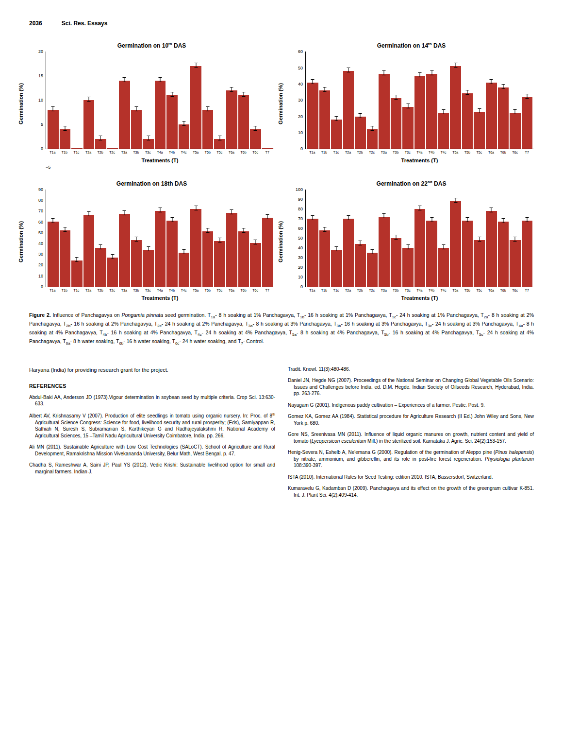2036 Sci. Res. Essays
Germination on 10th DAS
Germination (%)
20 15 10 5 0
T1a T1b T1c T2a T2b T2c T3a T3b T3c T4a T4b T4c T5a T5b T5c T6a T6b T6c T7
Treatments (T)
−5
Germination on 14th DAS
Germination (%)
60 50 40 30 20 10 0
T1a T1b T1c T2a T2b T2c T3a T3b T3c T4a T4b T4c T5a T5b T5c T6a T6b T6c T7
Treatments (T)
Germination on 18th DAS
Germination (%)
90 80 70 60 50 40 30 20 10 0
T1a T1b T1c T2a T2b T2c T3a T3b T3c T4a T4b T4c T5a T5b T5c T6a T6b T6c T7
Treatments (T)
Germination on 22nd DAS
Germination (%)
100 90 80 70 60 50 40 30 20 10 0
T1a T1b T1c T2a T2b T2c T3a T3b T3c T4a T4b T4c T5a T5b T5c T6a T6b T6c T7
Treatments (T)
Figure 2. Influence of Panchagavya on Pongamia pinnata seed germination. T1a- 8 h soaking at 1% Panchagavya, T1b- 16 h soaking at 1% Panchagavya, T1c- 24 h soaking at 1% Panchagavya, T2a- 8 h soaking at 2% Panchagavya, T2b- 16 h soaking at 2% Panchagavya, T2c- 24 h soaking at 2% Panchagavya, T3a- 8 h soaking at 3% Panchagavya, T3b- 16 h soaking at 3% Panchagavya, T3c- 24 h soaking at 3% Panchagavya, T4a- 8 h soaking at 4% Panchagavya, T4b- 16 h soaking at 4% Panchagavya, T4c- 24 h soaking at 4% Panchagavya, T5a- 8 h soaking at 4% Panchagavya, T5b- 16 h soaking at 4% Panchagavya, T5c- 24 h soaking at 4% Panchagavya, T6a- 8 h water soaking, T6b- 16 h water soaking, T6c- 24 h water soaking, and T7- Control.
Haryana (India) for providing research grant for the project.
REFERENCES
Abdul-Baki AA, Anderson JD (1973).Vigour determination in soybean seed by multiple criteria. Crop Sci. 13:630-633.
Albert AV, Krishnasamy V (2007). Production of elite seedlings in tomato using organic nursery. In: Proc. of 8th Agricultural Science Congress: Science for food, livelihood security and rural prosperity; (Eds), Samiyappan R, Sathiah N, Suresh S, Subramanian S, Karthikeyan G and Radhajeyalakshmi R. National Academy of Agricultural Sciences, 15 –Tamil Nadu Agricultural University Coimbatore, India. pp. 266.
Ali MN (2011). Sustainable Agriculture with Low Cost Technologies (SALoCT). School of Agriculture and Rural Development, Ramakrishna Mission Vivekananda University, Belur Math, West Bengal. p. 47.
Chadha S, Rameshwar A, Saini JP, Paul YS (2012). Vedic Krishi: Sustainable livelihood option for small and marginal farmers. Indian J.
Tradit. Knowl. 11(3):480-486.
Daniel JN, Hegde NG (2007). Proceedings of the National Seminar on Changing Global Vegetable Oils Scenario: Issues and Challenges before India. ed. D.M. Hegde. Indian Society of Oilseeds Research, Hyderabad, India. pp. 263-276.
Nayagam G (2001). Indigenous paddy cultivation – Experiences of a farmer. Pestic. Post. 9.
Gomez KA, Gomez AA (1984). Statistical procedure for Agriculture Research (II Ed.) John Wiley and Sons, New York p. 680.
Gore NS, Sreenivasa MN (2011). Influence of liquid organic manures on growth, nutrient content and yield of tomato (Lycopersicon esculentum Mill.) in the sterilized soil. Karnataka J. Agric. Sci. 24(2):153-157.
Henig-Severa N, Eshelb A, Ne'emana G (2000). Regulation of the germination of Aleppo pine (Pinus halepensis) by nitrate, ammonium, and gibberellin, and its role in post-fire forest regeneration. Physiologia plantarum 108:390-397.
ISTA (2010). International Rules for Seed Testing: edition 2010. ISTA, Bassersdorf, Switzerland.
Kumaravelu G, Kadamban D (2009). Panchagavya and its effect on the growth of the greengram cultivar K-851. Int. J. Plant Sci. 4(2):409-414.